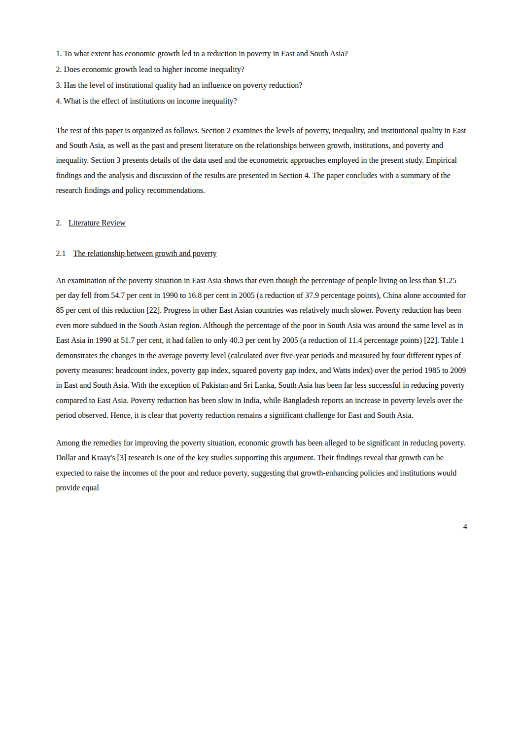1. To what extent has economic growth led to a reduction in poverty in East and South Asia?
2. Does economic growth lead to higher income inequality?
3. Has the level of institutional quality had an influence on poverty reduction?
4. What is the effect of institutions on income inequality?
The rest of this paper is organized as follows. Section 2 examines the levels of poverty, inequality, and institutional quality in East and South Asia, as well as the past and present literature on the relationships between growth, institutions, and poverty and inequality. Section 3 presents details of the data used and the econometric approaches employed in the present study. Empirical findings and the analysis and discussion of the results are presented in Section 4. The paper concludes with a summary of the research findings and policy recommendations.
2. Literature Review
2.1 The relationship between growth and poverty
An examination of the poverty situation in East Asia shows that even though the percentage of people living on less than $1.25 per day fell from 54.7 per cent in 1990 to 16.8 per cent in 2005 (a reduction of 37.9 percentage points), China alone accounted for 85 per cent of this reduction [22]. Progress in other East Asian countries was relatively much slower. Poverty reduction has been even more subdued in the South Asian region. Although the percentage of the poor in South Asia was around the same level as in East Asia in 1990 at 51.7 per cent, it had fallen to only 40.3 per cent by 2005 (a reduction of 11.4 percentage points) [22]. Table 1 demonstrates the changes in the average poverty level (calculated over five-year periods and measured by four different types of poverty measures: headcount index, poverty gap index, squared poverty gap index, and Watts index) over the period 1985 to 2009 in East and South Asia. With the exception of Pakistan and Sri Lanka, South Asia has been far less successful in reducing poverty compared to East Asia. Poverty reduction has been slow in India, while Bangladesh reports an increase in poverty levels over the period observed. Hence, it is clear that poverty reduction remains a significant challenge for East and South Asia.
Among the remedies for improving the poverty situation, economic growth has been alleged to be significant in reducing poverty. Dollar and Kraay's [3] research is one of the key studies supporting this argument. Their findings reveal that growth can be expected to raise the incomes of the poor and reduce poverty, suggesting that growth-enhancing policies and institutions would provide equal
4